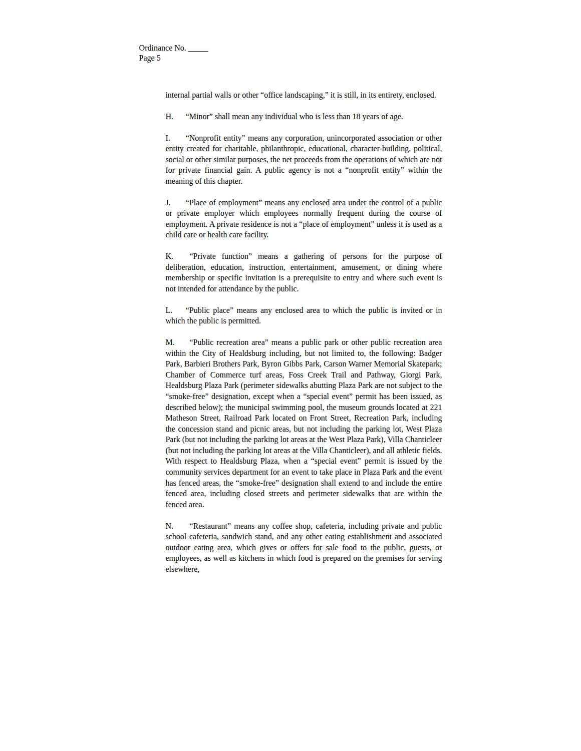Ordinance No. _____
Page 5
internal partial walls or other “office landscaping,” it is still, in its entirety, enclosed.
H.“Minor” shall mean any individual who is less than 18 years of age.
I.“Nonprofit entity” means any corporation, unincorporated association or other entity created for charitable, philanthropic, educational, character-building, political, social or other similar purposes, the net proceeds from the operations of which are not for private financial gain. A public agency is not a “nonprofit entity” within the meaning of this chapter.
J.“Place of employment” means any enclosed area under the control of a public or private employer which employees normally frequent during the course of employment. A private residence is not a “place of employment” unless it is used as a child care or health care facility.
K.“Private function” means a gathering of persons for the purpose of deliberation, education, instruction, entertainment, amusement, or dining where membership or specific invitation is a prerequisite to entry and where such event is not intended for attendance by the public.
L.“Public place” means any enclosed area to which the public is invited or in which the public is permitted.
M.“Public recreation area” means a public park or other public recreation area within the City of Healdsburg including, but not limited to, the following: Badger Park, Barbieri Brothers Park, Byron Gibbs Park, Carson Warner Memorial Skatepark; Chamber of Commerce turf areas, Foss Creek Trail and Pathway, Giorgi Park, Healdsburg Plaza Park (perimeter sidewalks abutting Plaza Park are not subject to the “smoke-free” designation, except when a “special event” permit has been issued, as described below); the municipal swimming pool, the museum grounds located at 221 Matheson Street, Railroad Park located on Front Street, Recreation Park, including the concession stand and picnic areas, but not including the parking lot, West Plaza Park (but not including the parking lot areas at the West Plaza Park), Villa Chanticleer (but not including the parking lot areas at the Villa Chanticleer), and all athletic fields. With respect to Healdsburg Plaza, when a “special event” permit is issued by the community services department for an event to take place in Plaza Park and the event has fenced areas, the “smoke-free” designation shall extend to and include the entire fenced area, including closed streets and perimeter sidewalks that are within the fenced area.
N.“Restaurant” means any coffee shop, cafeteria, including private and public school cafeteria, sandwich stand, and any other eating establishment and associated outdoor eating area, which gives or offers for sale food to the public, guests, or employees, as well as kitchens in which food is prepared on the premises for serving elsewhere,